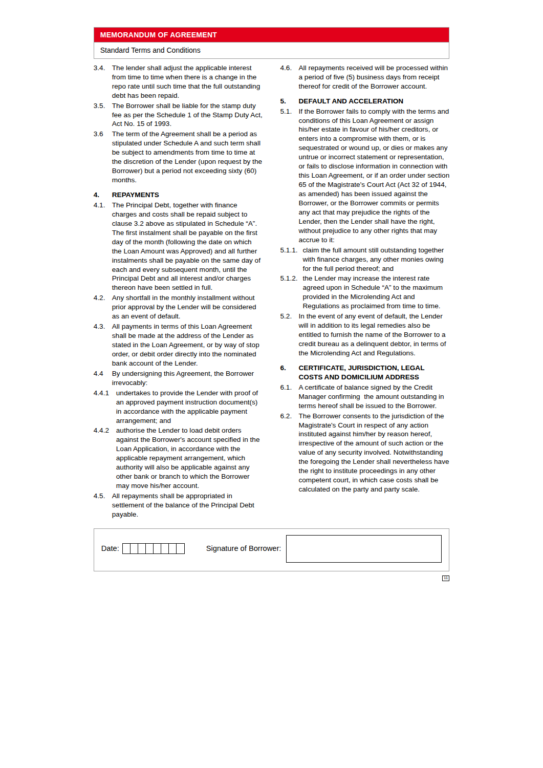MEMORANDUM OF AGREEMENT
Standard Terms and Conditions
3.4.
The lender shall adjust the applicable interest from time to time when there is a change in the repo rate until such time that the full outstanding debt has been repaid.
3.5.
The Borrower shall be liable for the stamp duty fee as per the Schedule 1 of the Stamp Duty Act, Act No. 15 of 1993.
3.6
The term of the Agreement shall be a period as stipulated under Schedule A and such term shall be subject to amendments from time to time at the discretion of the Lender (upon request by the Borrower) but a period not exceeding sixty (60) months.
4.
REPAYMENTS
4.1.
The Principal Debt, together with finance charges and costs shall be repaid subject to clause 3.2 above as stipulated in Schedule “A”. The first instalment shall be payable on the first day of the month (following the date on which the Loan Amount was Approved) and all further instalments shall be payable on the same day of each and every subsequent month, until the Principal Debt and all interest and/or charges thereon have been settled in full.
4.2.
Any shortfall in the monthly installment without prior approval by the Lender will be considered as an event of default.
4.3.
All payments in terms of this Loan Agreement shall be made at the address of the Lender as stated in the Loan Agreement, or by way of stop order, or debit order directly into the nominated bank account of the Lender.
4.4
By undersigning this Agreement, the Borrower irrevocably:
4.4.1
undertakes to provide the Lender with proof of an approved payment instruction document(s) in accordance with the applicable payment arrangement; and
4.4.2
authorise the Lender to load debit orders against the Borrower's account specified in the Loan Application, in accordance with the applicable repayment arrangement, which authority will also be applicable against any other bank or branch to which the Borrower may move his/her account.
4.5.
All repayments shall be appropriated in settlement of the balance of the Principal Debt payable.
4.6.
All repayments received will be processed within a period of five (5) business days from receipt thereof for credit of the Borrower account.
5.
DEFAULT AND ACCELERATION
5.1.
If the Borrower fails to comply with the terms and conditions of this Loan Agreement or assign his/her estate in favour of his/her creditors, or enters into a compromise with them, or is sequestrated or wound up, or dies or makes any untrue or incorrect statement or representation, or fails to disclose information in connection with this Loan Agreement, or if an order under section 65 of the Magistrate's Court Act (Act 32 of 1944, as amended) has been issued against the Borrower, or the Borrower commits or permits any act that may prejudice the rights of the Lender, then the Lender shall have the right, without prejudice to any other rights that may accrue to it:
5.1.1.
claim the full amount still outstanding together with finance charges, any other monies owing for the full period thereof; and
5.1.2.
the Lender may increase the interest rate agreed upon in Schedule “A” to the maximum provided in the Microlending Act and Regulations as proclaimed from time to time.
5.2.
In the event of any event of default, the Lender will in addition to its legal remedies also be entitled to furnish the name of the Borrower to a credit bureau as a delinquent debtor, in terms of the Microlending Act and Regulations.
6.
CERTIFICATE, JURISDICTION, LEGAL COSTS AND DOMICILIUM ADDRESS
6.1.
A certificate of balance signed by the Credit Manager confirming the amount outstanding in terms hereof shall be issued to the Borrower.
6.2.
The Borrower consents to the jurisdiction of the Magistrate's Court in respect of any action instituted against him/her by reason hereof, irrespective of the amount of such action or the value of any security involved. Notwithstanding the foregoing the Lender shall nevertheless have the right to institute proceedings in any other competent court, in which case costs shall be calculated on the party and party scale.
Date: Signature of Borrower:
11